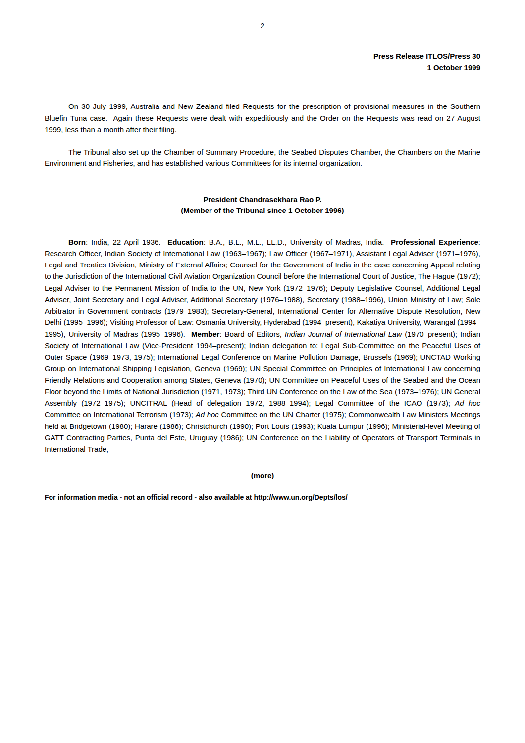2
Press Release ITLOS/Press 30
1 October 1999
On 30 July 1999, Australia and New Zealand filed Requests for the prescription of provisional measures in the Southern Bluefin Tuna case. Again these Requests were dealt with expeditiously and the Order on the Requests was read on 27 August 1999, less than a month after their filing.
The Tribunal also set up the Chamber of Summary Procedure, the Seabed Disputes Chamber, the Chambers on the Marine Environment and Fisheries, and has established various Committees for its internal organization.
President Chandrasekhara Rao P.
(Member of the Tribunal since 1 October 1996)
Born: India, 22 April 1936. Education: B.A., B.L., M.L., LL.D., University of Madras, India. Professional Experience: Research Officer, Indian Society of International Law (1963–1967); Law Officer (1967–1971), Assistant Legal Adviser (1971–1976), Legal and Treaties Division, Ministry of External Affairs; Counsel for the Government of India in the case concerning Appeal relating to the Jurisdiction of the International Civil Aviation Organization Council before the International Court of Justice, The Hague (1972); Legal Adviser to the Permanent Mission of India to the UN, New York (1972–1976); Deputy Legislative Counsel, Additional Legal Adviser, Joint Secretary and Legal Adviser, Additional Secretary (1976–1988), Secretary (1988–1996), Union Ministry of Law; Sole Arbitrator in Government contracts (1979–1983); Secretary-General, International Center for Alternative Dispute Resolution, New Delhi (1995–1996); Visiting Professor of Law: Osmania University, Hyderabad (1994–present), Kakatiya University, Warangal (1994–1995), University of Madras (1995–1996). Member: Board of Editors, Indian Journal of International Law (1970–present); Indian Society of International Law (Vice-President 1994–present); Indian delegation to: Legal Sub-Committee on the Peaceful Uses of Outer Space (1969–1973, 1975); International Legal Conference on Marine Pollution Damage, Brussels (1969); UNCTAD Working Group on International Shipping Legislation, Geneva (1969); UN Special Committee on Principles of International Law concerning Friendly Relations and Cooperation among States, Geneva (1970); UN Committee on Peaceful Uses of the Seabed and the Ocean Floor beyond the Limits of National Jurisdiction (1971, 1973); Third UN Conference on the Law of the Sea (1973–1976); UN General Assembly (1972–1975); UNCITRAL (Head of delegation 1972, 1988–1994); Legal Committee of the ICAO (1973); Ad hoc Committee on International Terrorism (1973); Ad hoc Committee on the UN Charter (1975); Commonwealth Law Ministers Meetings held at Bridgetown (1980); Harare (1986); Christchurch (1990); Port Louis (1993); Kuala Lumpur (1996); Ministerial-level Meeting of GATT Contracting Parties, Punta del Este, Uruguay (1986); UN Conference on the Liability of Operators of Transport Terminals in International Trade,
(more)
For information media - not an official record - also available at http://www.un.org/Depts/los/